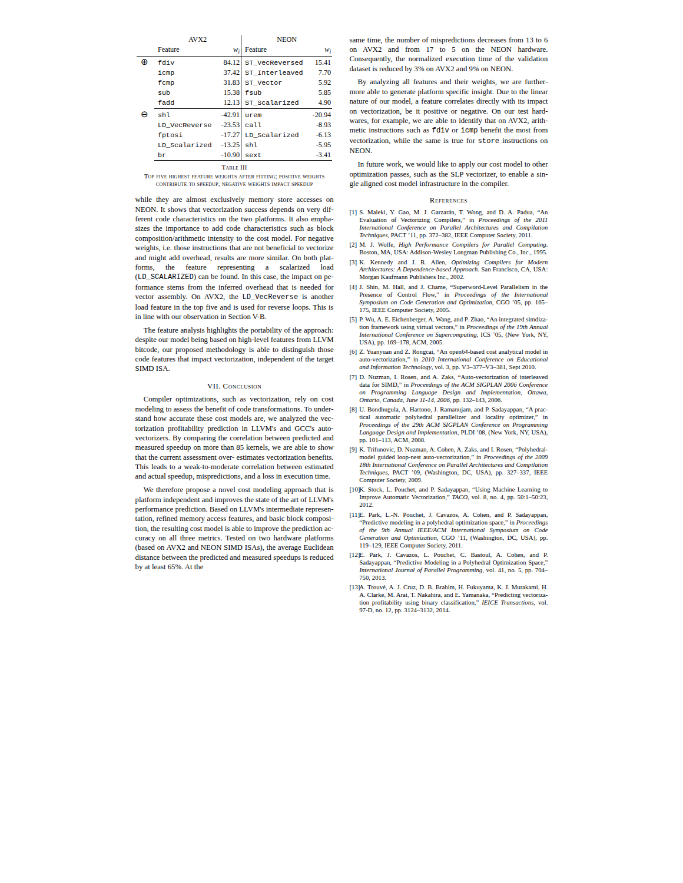| | AVX2 | NEON |
| --- | --- | --- |
| | Feature | w i | Feature | w i |
| ⊕ | fdiv | 84.12 | ST_VecReversed | 15.41 |
| icmp | 37.42 | ST_Interleaved | 7.70 |
| fcmp | 31.83 | ST_Vector | 5.92 |
| sub | 15.38 | fsub | 5.85 |
| fadd | 12.13 | ST_Scalarized | 4.90 |
| ⊖ | shl | -42.91 | urem | -20.94 |
| LD_VecReverse | -23.53 | call | -8.93 |
| fptosi | -17.27 | LD_Scalarized | -6.13 |
| LD_Scalarized | -13.25 | shl | -5.95 |
| br | -10.90 | sext | -3.41 |
Table III Top five highest feature weights after fitting; positive weights contribute to speedup, negative weights impact speedup
while they are almost exclusively memory store accesses on NEON. It shows that vectorization success depends on very different code characteristics on the two platforms. It also emphasizes the importance to add code characteristics such as block composition/arithmetic intensity to the cost model. For negative weights, i.e. those instructions that are not beneficial to vectorize and might add overhead, results are more similar. On both platforms, the feature representing a scalarized load (LD_SCALARIZED) can be found. In this case, the impact on peformance stems from the inferred overhead that is needed for vector assembly. On AVX2, the LD_VecReverse is another load feature in the top five and is used for reverse loops. This is in line with our observation in Section V-B.
The feature analysis highlights the portability of the approach: despite our model being based on high-level features from LLVM bitcode, our proposed methodology is able to distinguish those code features that impact vectorization, independent of the target SIMD ISA.
VII. Conclusion
Compiler optimizations, such as vectorization, rely on cost modeling to assess the benefit of code transformations. To understand how accurate these cost models are, we analyzed the vectorization profitability prediction in LLVM's and GCC's auto-vectorizers. By comparing the correlation between predicted and measured speedup on more than 85 kernels, we are able to show that the current assessment over- estimates vectorization benefits. This leads to a weak-to-moderate correlation between estimated and actual speedup, mispredictions, and a loss in execution time.
We therefore propose a novel cost modeling approach that is platform independent and improves the state of the art of LLVM's performance prediction. Based on LLVM's intermediate representation, refined memory access features, and basic block composition, the resulting cost model is able to improve the prediction accuracy on all three metrics. Tested on two hardware platforms (based on AVX2 and NEON SIMD ISAs), the average Euclidean distance between the predicted and measured speedups is reduced by at least 65%. At the
same time, the number of mispredictions decreases from 13 to 6 on AVX2 and from 17 to 5 on the NEON hardware. Consequently, the normalized execution time of the validation dataset is reduced by 3% on AVX2 and 9% on NEON.
By analyzing all features and their weights, we are furthermore able to generate platform specific insight. Due to the linear nature of our model, a feature correlates directly with its impact on vectorization, be it positive or negative. On our test hardwares, for example, we are able to identify that on AVX2, arithmetic instructions such as fdiv or icmp benefit the most from vectorization, while the same is true for store instructions on NEON.
In future work, we would like to apply our cost model to other optimization passes, such as the SLP vectorizer, to enable a single aligned cost model infrastructure in the compiler.
References
[1] S. Maleki, Y. Gao, M. J. Garzarán, T. Wong, and D. A. Padua, “An Evaluation of Vectorizing Compilers,” in Proceedings of the 2011 International Conference on Parallel Architectures and Compilation Techniques, PACT ’11, pp. 372–382, IEEE Computer Society, 2011.
[2] M. J. Wolfe, High Performance Compilers for Parallel Computing. Boston, MA, USA: Addison-Wesley Longman Publishing Co., Inc., 1995.
[3] K. Kennedy and J. R. Allen, Optimizing Compilers for Modern Architectures: A Dependence-based Approach. San Francisco, CA, USA: Morgan Kaufmann Publishers Inc., 2002.
[4] J. Shin, M. Hall, and J. Chame, “Superword-Level Parallelism in the Presence of Control Flow,” in Proceedings of the International Symposium on Code Generation and Optimization, CGO ’05, pp. 165–175, IEEE Computer Society, 2005.
[5] P. Wu, A. E. Eichenberger, A. Wang, and P. Zhao, “An integrated simdization framework using virtual vectors,” in Proceedings of the 19th Annual International Conference on Supercomputing, ICS ’05, (New York, NY, USA), pp. 169–178, ACM, 2005.
[6] Z. Yuanyuan and Z. Rongcai, “An open64-based cost analytical model in auto-vectorization,” in 2010 International Conference on Educational and Information Technology, vol. 3, pp. V3–377–V3–381, Sept 2010.
[7] D. Nuzman, I. Rosen, and A. Zaks, “Auto-vectorization of interleaved data for SIMD,” in Proceedings of the ACM SIGPLAN 2006 Conference on Programming Language Design and Implementation, Ottawa, Ontario, Canada, June 11-14, 2006, pp. 132–143, 2006.
[8] U. Bondhugula, A. Hartono, J. Ramanujam, and P. Sadayappan, “A practical automatic polyhedral parallelizer and locality optimizer,” in Proceedings of the 29th ACM SIGPLAN Conference on Programming Language Design and Implementation, PLDI ’08, (New York, NY, USA), pp. 101–113, ACM, 2008.
[9] K. Trifunovic, D. Nuzman, A. Cohen, A. Zaks, and I. Rosen, “Polyhedral-model guided loop-nest auto-vectorization,” in Proceedings of the 2009 18th International Conference on Parallel Architectures and Compilation Techniques, PACT ’09, (Washington, DC, USA), pp. 327–337, IEEE Computer Society, 2009.
[10] K. Stock, L. Pouchet, and P. Sadayappan, “Using Machine Learning to Improve Automatic Vectorization,” TACO, vol. 8, no. 4, pp. 50:1–50:23, 2012.
[11] E. Park, L.-N. Pouchet, J. Cavazos, A. Cohen, and P. Sadayappan, “Predictive modeling in a polyhedral optimization space,” in Proceedings of the 9th Annual IEEE/ACM International Symposium on Code Generation and Optimization, CGO ’11, (Washington, DC, USA), pp. 119–129, IEEE Computer Society, 2011.
[12] E. Park, J. Cavazos, L. Pouchet, C. Bastoul, A. Cohen, and P. Sadayappan, “Predictive Modeling in a Polyhedral Optimization Space,” International Journal of Parallel Programming, vol. 41, no. 5, pp. 704–750, 2013.
[13] A. Trouvé, A. J. Cruz, D. B. Brahim, H. Fukuyama, K. J. Murakami, H. A. Clarke, M. Arai, T. Nakahira, and E. Yamanaka, “Predicting vectorization profitability using binary classification,” IEICE Transactions, vol. 97-D, no. 12, pp. 3124–3132, 2014.